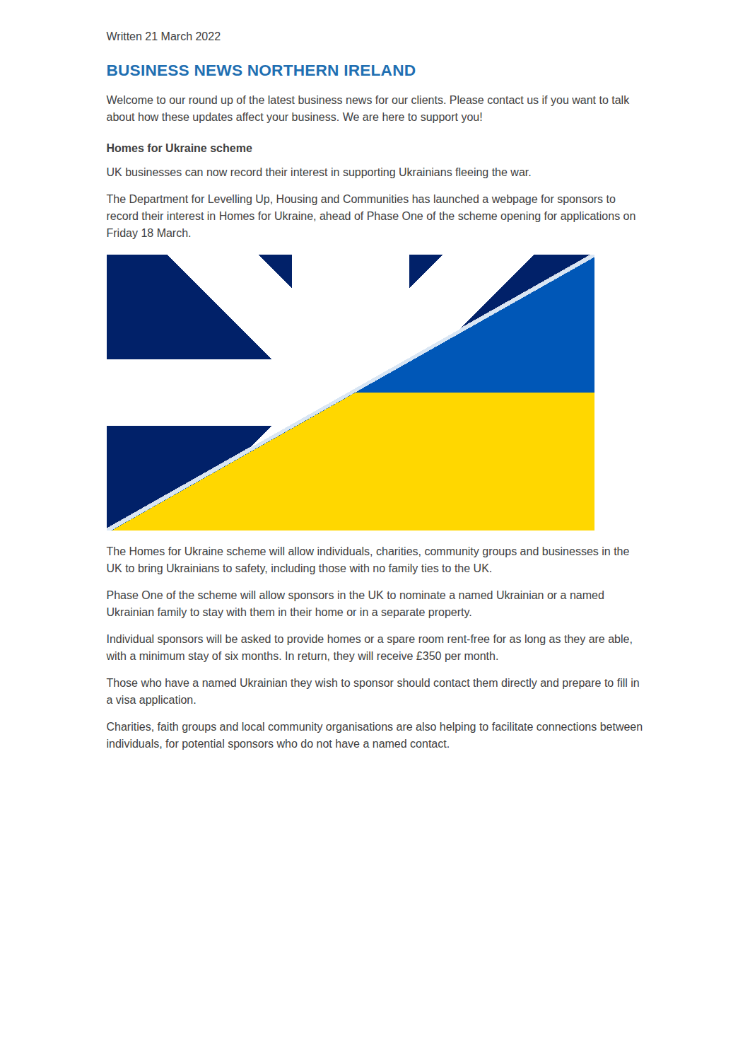Written 21 March 2022
BUSINESS NEWS NORTHERN IRELAND
Welcome to our round up of the latest business news for our clients. Please contact us if you want to talk about how these updates affect your business. We are here to support you!
Homes for Ukraine scheme
UK businesses can now record their interest in supporting Ukrainians fleeing the war.
The Department for Levelling Up, Housing and Communities has launched a webpage for sponsors to record their interest in Homes for Ukraine, ahead of Phase One of the scheme opening for applications on Friday 18 March.
The Homes for Ukraine scheme will allow individuals, charities, community groups and businesses in the UK to bring Ukrainians to safety, including those with no family ties to the UK.
Phase One of the scheme will allow sponsors in the UK to nominate a named Ukrainian or a named Ukrainian family to stay with them in their home or in a separate property.
Individual sponsors will be asked to provide homes or a spare room rent-free for as long as they are able, with a minimum stay of six months. In return, they will receive £350 per month.
Those who have a named Ukrainian they wish to sponsor should contact them directly and prepare to fill in a visa application.
Charities, faith groups and local community organisations are also helping to facilitate connections between individuals, for potential sponsors who do not have a named contact.